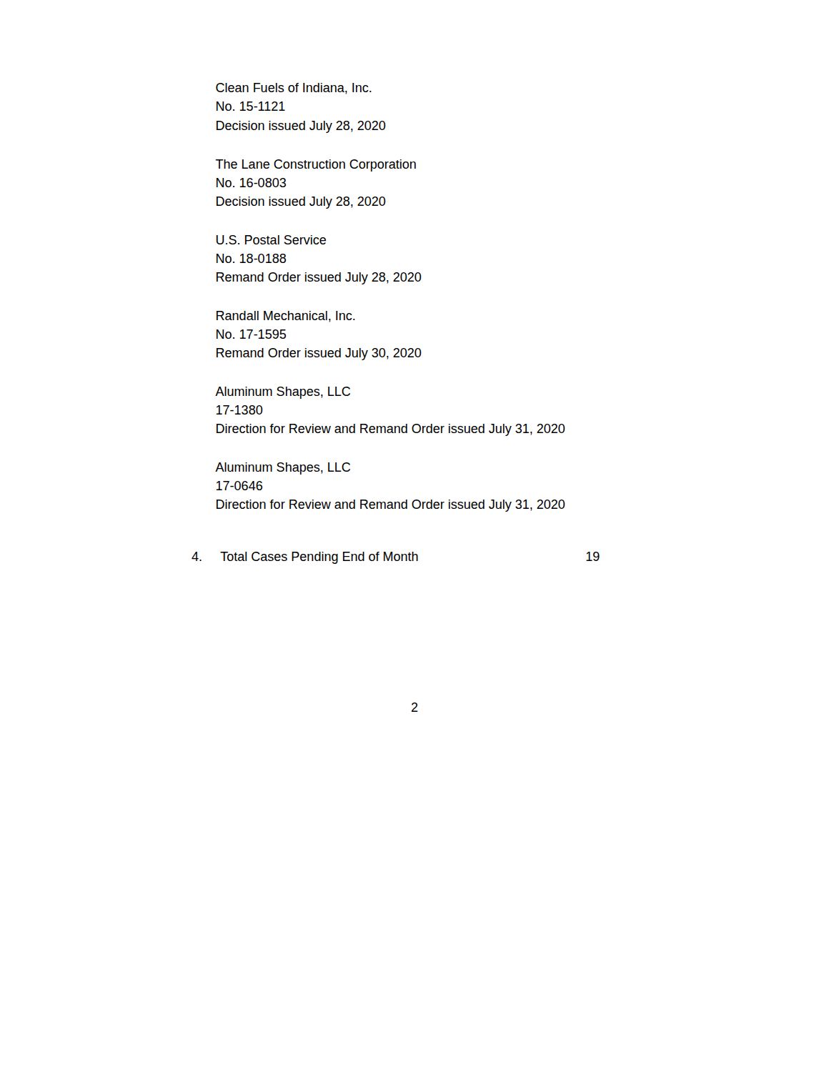Clean Fuels of Indiana, Inc.
No. 15-1121
Decision issued July 28, 2020
The Lane Construction Corporation
No. 16-0803
Decision issued July 28, 2020
U.S. Postal Service
No. 18-0188
Remand Order issued July 28, 2020
Randall Mechanical, Inc.
No. 17-1595
Remand Order issued July 30, 2020
Aluminum Shapes, LLC
17-1380
Direction for Review and Remand Order issued July 31, 2020
Aluminum Shapes, LLC
17-0646
Direction for Review and Remand Order issued July 31, 2020
4.
Total Cases Pending End of Month
19
2